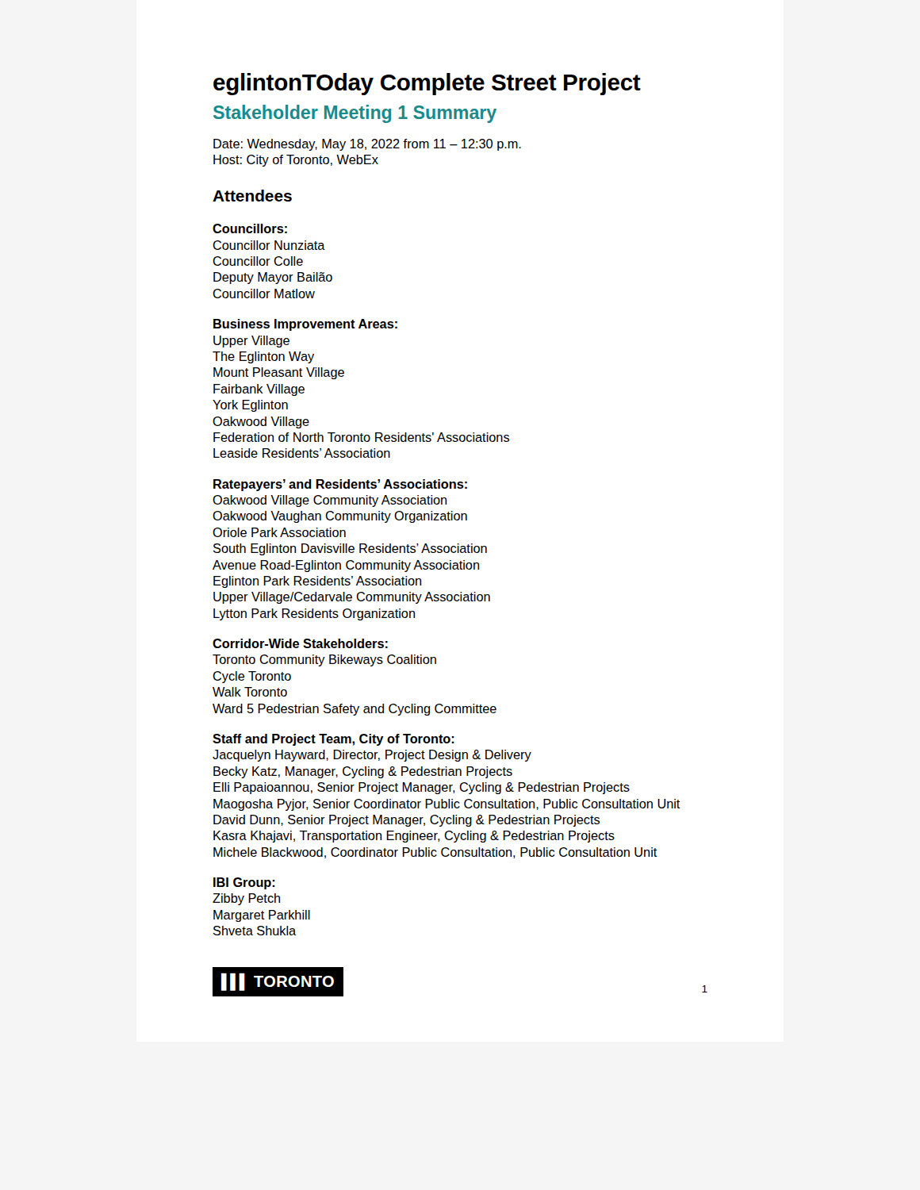eglintonTOday Complete Street Project
Stakeholder Meeting 1 Summary
Date: Wednesday, May 18, 2022 from 11 – 12:30 p.m.
Host: City of Toronto, WebEx
Attendees
Councillors:
Councillor Nunziata
Councillor Colle
Deputy Mayor Bailão
Councillor Matlow
Business Improvement Areas:
Upper Village
The Eglinton Way
Mount Pleasant Village
Fairbank Village
York Eglinton
Oakwood Village
Federation of North Toronto Residents' Associations
Leaside Residents’ Association
Ratepayers’ and Residents’ Associations:
Oakwood Village Community Association
Oakwood Vaughan Community Organization
Oriole Park Association
South Eglinton Davisville Residents’ Association
Avenue Road-Eglinton Community Association
Eglinton Park Residents’ Association
Upper Village/Cedarvale Community Association
Lytton Park Residents Organization
Corridor-Wide Stakeholders:
Toronto Community Bikeways Coalition
Cycle Toronto
Walk Toronto
Ward 5 Pedestrian Safety and Cycling Committee
Staff and Project Team, City of Toronto:
Jacquelyn Hayward, Director, Project Design & Delivery
Becky Katz, Manager, Cycling & Pedestrian Projects
Elli Papaioannou, Senior Project Manager, Cycling & Pedestrian Projects
Maogosha Pyjor, Senior Coordinator Public Consultation, Public Consultation Unit
David Dunn, Senior Project Manager, Cycling & Pedestrian Projects
Kasra Khajavi, Transportation Engineer, Cycling & Pedestrian Projects
Michele Blackwood, Coordinator Public Consultation, Public Consultation Unit
IBI Group:
Zibby Petch
Margaret Parkhill
Shveta Shukla
▌▌▌TORONTO 1